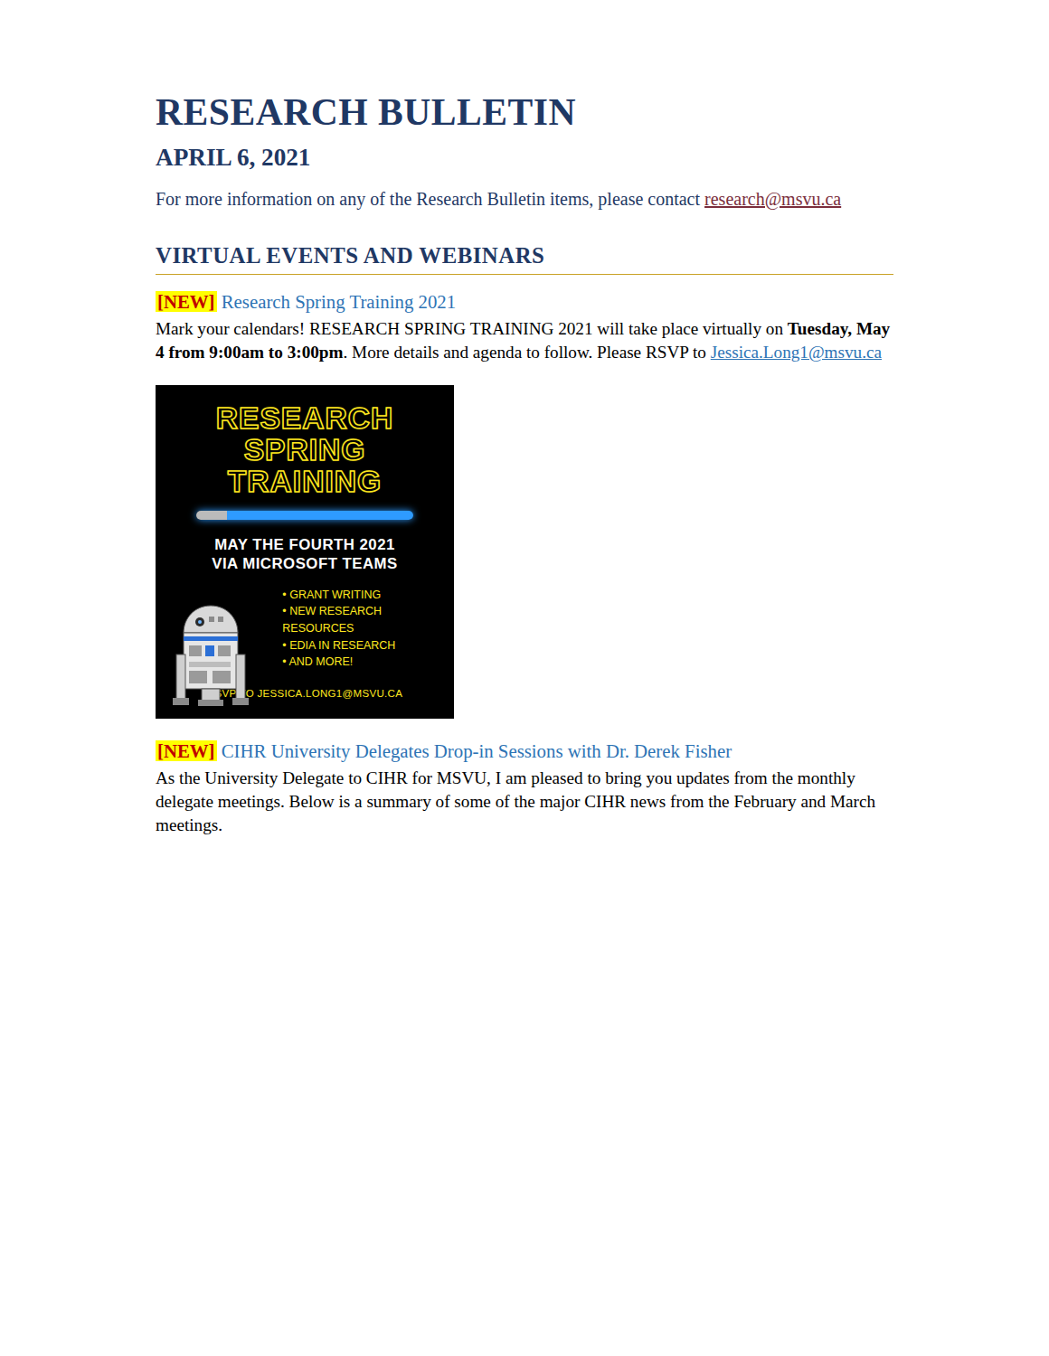RESEARCH BULLETIN
APRIL 6, 2021
For more information on any of the Research Bulletin items, please contact research@msvu.ca
VIRTUAL EVENTS AND WEBINARS
[NEW] Research Spring Training 2021
Mark your calendars! RESEARCH SPRING TRAINING 2021 will take place virtually on Tuesday, May 4 from 9:00am to 3:00pm. More details and agenda to follow. Please RSVP to Jessica.Long1@msvu.ca
RESEARCH
SPRING
TRAINING
MAY THE FOURTH 2021
VIA MICROSOFT TEAMS
GRANT WRITING
NEW RESEARCH RESOURCES
EDIA IN RESEARCH
AND MORE!
RSVP TO JESSICA.LONG1@MSVU.CA
[NEW] CIHR University Delegates Drop-in Sessions with Dr. Derek Fisher
As the University Delegate to CIHR for MSVU, I am pleased to bring you updates from the monthly delegate meetings. Below is a summary of some of the major CIHR news from the February and March meetings.